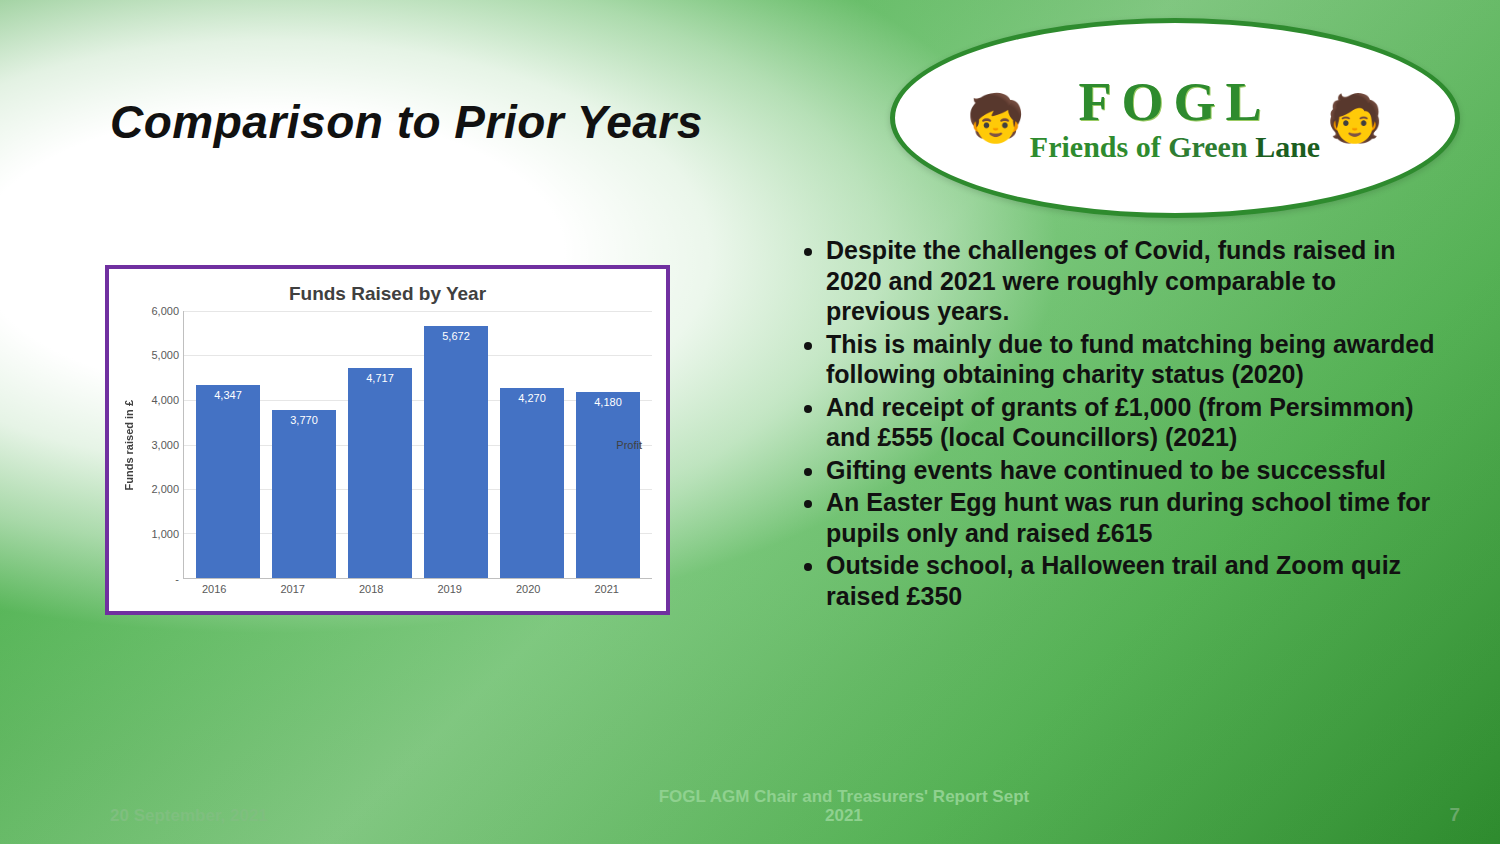🧒
FOGL
Friends of Green Lane
🧑
Comparison to Prior Years
Funds Raised by Year
Funds raised in £
6,000 5,000 4,000 3,000 2,000 1,000 -
4,347
3,770
4,717
5,672
4,270
4,180
Profit
201620172018201920202021
Despite the challenges of Covid, funds raised in 2020 and 2021 were roughly comparable to previous years.
This is mainly due to fund matching being awarded following obtaining charity status (2020)
And receipt of grants of £1,000 (from Persimmon) and £555 (local Councillors) (2021)
Gifting events have continued to be successful
An Easter Egg hunt was run during school time for pupils only and raised £615
Outside school, a Halloween trail and Zoom quiz raised £350
20 September, 2021
FOGL AGM Chair and Treasurers' Report Sept
2021
7